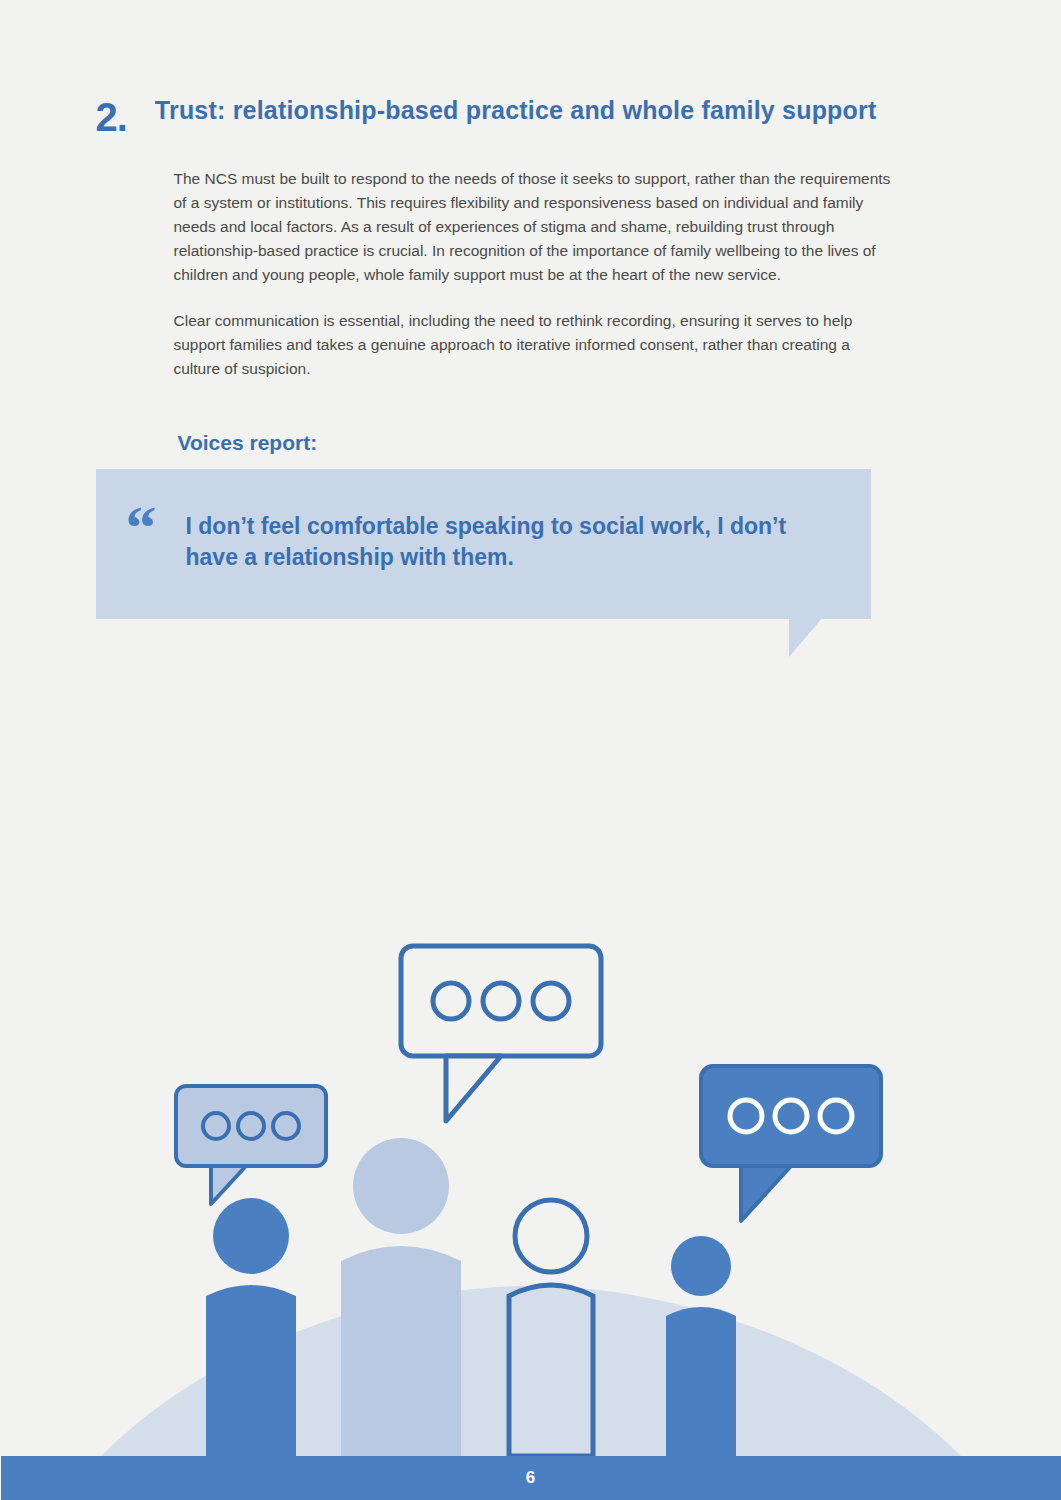2.
Trust: relationship-based practice and whole family support
The NCS must be built to respond to the needs of those it seeks to support, rather than the requirements of a system or institutions. This requires flexibility and responsiveness based on individual and family needs and local factors. As a result of experiences of stigma and shame, rebuilding trust through relationship-based practice is crucial. In recognition of the importance of family wellbeing to the lives of children and young people, whole family support must be at the heart of the new service.
Clear communication is essential, including the need to rethink recording, ensuring it serves to help support families and takes a genuine approach to iterative informed consent, rather than creating a culture of suspicion.
Voices report:
“
I don’t feel comfortable speaking to social work, I don’t have a relationship with them.
6